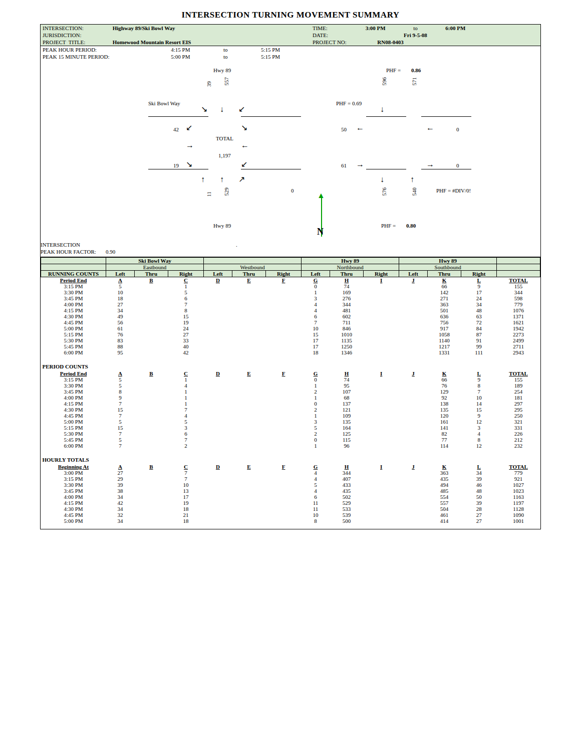INTERSECTION TURNING MOVEMENT SUMMARY
| / INTERSECTION: / Highway 89/Ski Bowl Way / / TIME: / 3:00 PM / to / 6:00 PM / / / JURISDICTION: / / / DATE: / Fri 9-5-08 / / / PROJECT TITLE: / Homewood Mountain Resort EIS / / PROJECT NO: / RN08-0403 / / / / PEAK HOUR PERIOD: / 4:15 PM / to / 5:15 PM / / / PEAK 15 MINUTE PERIOD: / 5:00 PM / to / 5:15 PM / / Hwy 89 39 557 Ski Bowl Way 42 TOTAL 1,197 19 11 529 Hwy 89 ↘ ↓ ↙ ↙ ↘ → ← ↘ ↙ ↑ ↑ ↗ PHF = 0.69 50 61 0 ← → 596 ↓ 576 ↓ PHF = 0.86 571 ↑ 540 0 0 ← → PHF = #DIV/0! PHF = 0.80 ▲ N INTERSECTION PEAK HOUR FACTOR: 0.90 . / / Ski Bowl Way / / Hwy 89 / Hwy 89 / / / / Eastbound / Westbound / Northbound / Southbound / / / RUNNING COUNTS / Left / Thru / Right / Left / Thru / Right / Left / Thru / Right / Left / Thru / Right / / / Period End / A / B / C / D / E / F / G / H / I / J / K / L / TOTAL / / 3:15 PM / 5 / / 1 / / / / 0 / 74 / / / 66 / 9 / 155 / / 3:30 PM / 10 / / 5 / / / / 1 / 169 / / / 142 / 17 / 344 / / 3:45 PM / 18 / / 6 / / / / 3 / 276 / / / 271 / 24 / 598 / / 4:00 PM / 27 / / 7 / / / / 4 / 344 / / / 363 / 34 / 779 / / 4:15 PM / 34 / / 8 / / / / 4 / 481 / / / 501 / 48 / 1076 / / 4:30 PM / 49 / / 15 / / / / 6 / 602 / / / 636 / 63 / 1371 / / 4:45 PM / 56 / / 19 / / / / 7 / 711 / / / 756 / 72 / 1621 / / 5:00 PM / 61 / / 24 / / / / 10 / 846 / / / 917 / 84 / 1942 / / 5:15 PM / 76 / / 27 / / / / 15 / 1010 / / / 1058 / 87 / 2273 / / 5:30 PM / 83 / / 33 / / / / 17 / 1135 / / / 1140 / 91 / 2499 / / 5:45 PM / 88 / / 40 / / / / 17 / 1250 / / / 1217 / 99 / 2711 / / 6:00 PM / 95 / / 42 / / / / 18 / 1346 / / / 1331 / 111 / 2943 / / PERIOD COUNTS / / Period End / A / B / C / D / E / F / G / H / I / J / K / L / TOTAL / / 3:15 PM / 5 / / 1 / / / / 0 / 74 / / / 66 / 9 / 155 / / 3:30 PM / 5 / / 4 / / / / 1 / 95 / / / 76 / 8 / 189 / / 3:45 PM / 8 / / 1 / / / / 2 / 107 / / / 129 / 7 / 254 / / 4:00 PM / 9 / / 1 / / / / 1 / 68 / / / 92 / 10 / 181 / / 4:15 PM / 7 / / 1 / / / / 0 / 137 / / / 138 / 14 / 297 / / 4:30 PM / 15 / / 7 / / / / 2 / 121 / / / 135 / 15 / 295 / / 4:45 PM / 7 / / 4 / / / / 1 / 109 / / / 120 / 9 / 250 / / 5:00 PM / 5 / / 5 / / / / 3 / 135 / / / 161 / 12 / 321 / / 5:15 PM / 15 / / 3 / / / / 5 / 164 / / / 141 / 3 / 331 / / 5:30 PM / 7 / / 6 / / / / 2 / 125 / / / 82 / 4 / 226 / / 5:45 PM / 5 / / 7 / / / / 0 / 115 / / / 77 / 8 / 212 / / 6:00 PM / 7 / / 2 / / / / 1 / 96 / / / 114 / 12 / 232 / / HOURLY TOTALS / / Beginning At / A / B / C / D / E / F / G / H / I / J / K / L / TOTAL / / 3:00 PM / 27 / / 7 / / / / 4 / 344 / / / 363 / 34 / 779 / / 3:15 PM / 29 / / 7 / / / / 4 / 407 / / / 435 / 39 / 921 / / 3:30 PM / 39 / / 10 / / / / 5 / 433 / / / 494 / 46 / 1027 / / 3:45 PM / 38 / / 13 / / / / 4 / 435 / / / 485 / 48 / 1023 / / 4:00 PM / 34 / / 17 / / / / 6 / 502 / / / 554 / 50 / 1163 / / 4:15 PM / 42 / / 19 / / / / 11 / 529 / / / 557 / 39 / 1197 / / 4:30 PM / 34 / / 18 / / / / 11 / 533 / / / 504 / 28 / 1128 / / 4:45 PM / 32 / / 21 / / / / 10 / 539 / / / 461 / 27 / 1090 / / 5:00 PM / 34 / / 18 / / / / 8 / 500 / / / 414 / 27 / 1001 / |